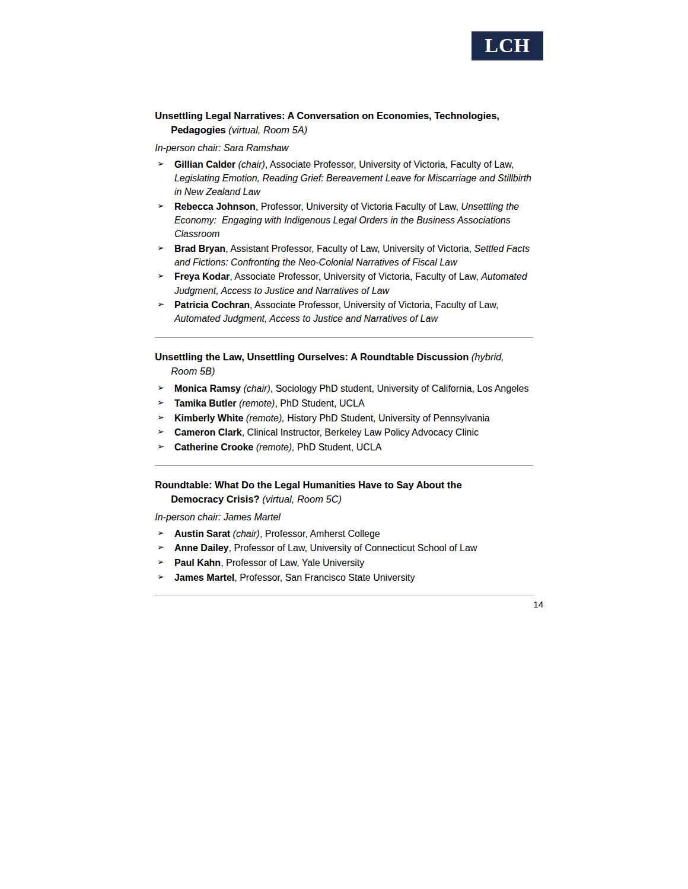LCH
Unsettling Legal Narratives: A Conversation on Economies, Technologies, Pedagogies (virtual, Room 5A)
In-person chair: Sara Ramshaw
Gillian Calder (chair), Associate Professor, University of Victoria, Faculty of Law, Legislating Emotion, Reading Grief: Bereavement Leave for Miscarriage and Stillbirth in New Zealand Law
Rebecca Johnson, Professor, University of Victoria Faculty of Law, Unsettling the Economy: Engaging with Indigenous Legal Orders in the Business Associations Classroom
Brad Bryan, Assistant Professor, Faculty of Law, University of Victoria, Settled Facts and Fictions: Confronting the Neo-Colonial Narratives of Fiscal Law
Freya Kodar, Associate Professor, University of Victoria, Faculty of Law, Automated Judgment, Access to Justice and Narratives of Law
Patricia Cochran, Associate Professor, University of Victoria, Faculty of Law, Automated Judgment, Access to Justice and Narratives of Law
Unsettling the Law, Unsettling Ourselves: A Roundtable Discussion (hybrid, Room 5B)
Monica Ramsy (chair), Sociology PhD student, University of California, Los Angeles
Tamika Butler (remote), PhD Student, UCLA
Kimberly White (remote), History PhD Student, University of Pennsylvania
Cameron Clark, Clinical Instructor, Berkeley Law Policy Advocacy Clinic
Catherine Crooke (remote), PhD Student, UCLA
Roundtable: What Do the Legal Humanities Have to Say About the Democracy Crisis? (virtual, Room 5C)
In-person chair: James Martel
Austin Sarat (chair), Professor, Amherst College
Anne Dailey, Professor of Law, University of Connecticut School of Law
Paul Kahn, Professor of Law, Yale University
James Martel, Professor, San Francisco State University
14